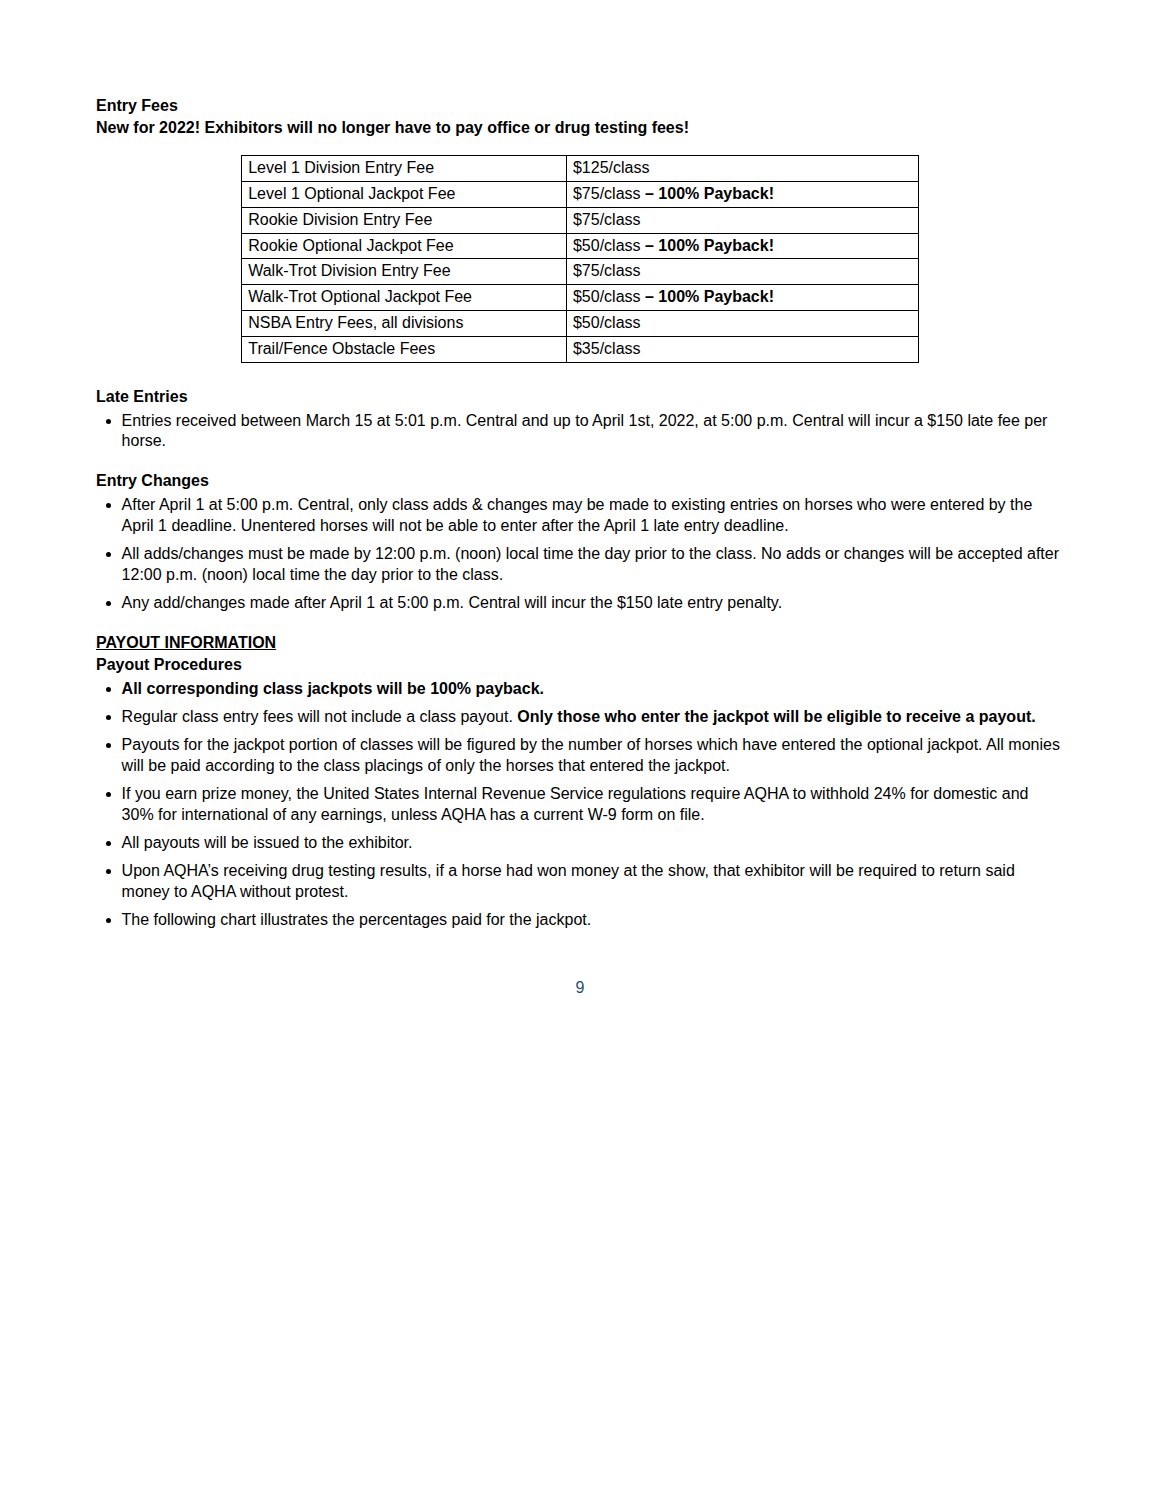Entry Fees
New for 2022! Exhibitors will no longer have to pay office or drug testing fees!
| Level 1 Division Entry Fee | $125/class |
| Level 1 Optional Jackpot Fee | $75/class – 100% Payback! |
| Rookie Division Entry Fee | $75/class |
| Rookie Optional Jackpot Fee | $50/class – 100% Payback! |
| Walk-Trot Division Entry Fee | $75/class |
| Walk-Trot Optional Jackpot Fee | $50/class – 100% Payback! |
| NSBA Entry Fees, all divisions | $50/class |
| Trail/Fence Obstacle Fees | $35/class |
Late Entries
Entries received between March 15 at 5:01 p.m. Central and up to April 1st, 2022, at 5:00 p.m. Central will incur a $150 late fee per horse.
Entry Changes
After April 1 at 5:00 p.m. Central, only class adds & changes may be made to existing entries on horses who were entered by the April 1 deadline. Unentered horses will not be able to enter after the April 1 late entry deadline.
All adds/changes must be made by 12:00 p.m. (noon) local time the day prior to the class. No adds or changes will be accepted after 12:00 p.m. (noon) local time the day prior to the class.
Any add/changes made after April 1 at 5:00 p.m. Central will incur the $150 late entry penalty.
PAYOUT INFORMATION
Payout Procedures
All corresponding class jackpots will be 100% payback.
Regular class entry fees will not include a class payout. Only those who enter the jackpot will be eligible to receive a payout.
Payouts for the jackpot portion of classes will be figured by the number of horses which have entered the optional jackpot. All monies will be paid according to the class placings of only the horses that entered the jackpot.
If you earn prize money, the United States Internal Revenue Service regulations require AQHA to withhold 24% for domestic and 30% for international of any earnings, unless AQHA has a current W-9 form on file.
All payouts will be issued to the exhibitor.
Upon AQHA’s receiving drug testing results, if a horse had won money at the show, that exhibitor will be required to return said money to AQHA without protest.
The following chart illustrates the percentages paid for the jackpot.
9